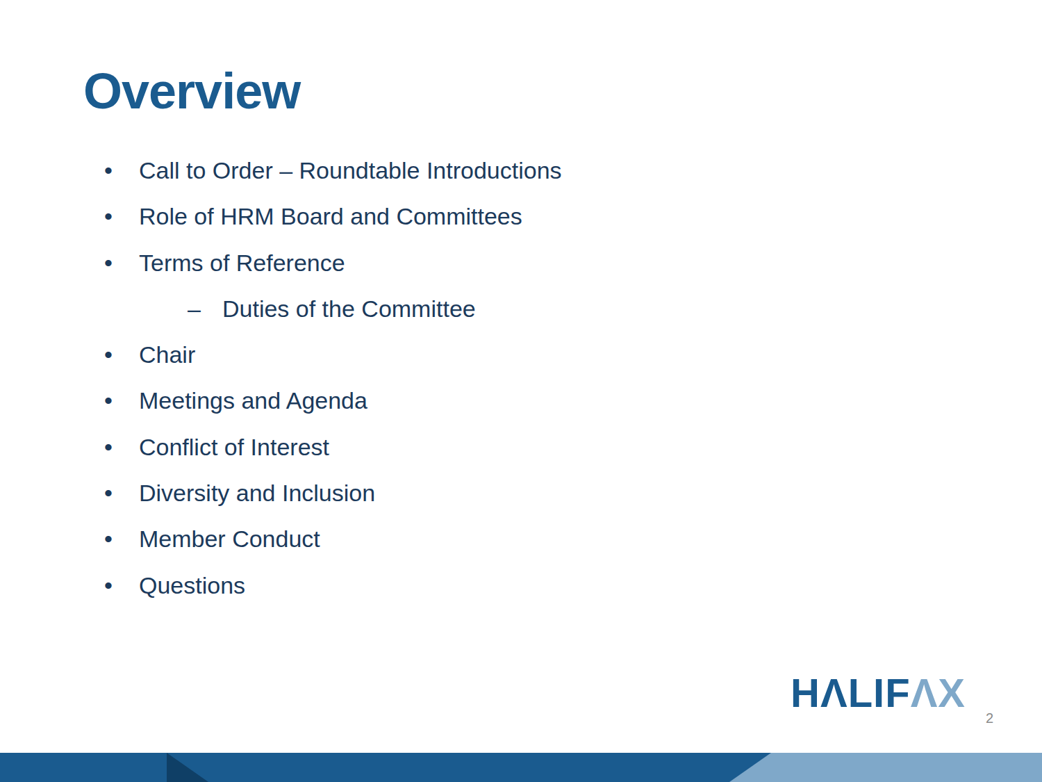Overview
Call to Order – Roundtable Introductions
Role of HRM Board and Committees
Terms of Reference
Duties of the Committee
Chair
Meetings and Agenda
Conflict of Interest
Diversity and Inclusion
Member Conduct
Questions
HΛLIFΛX
2